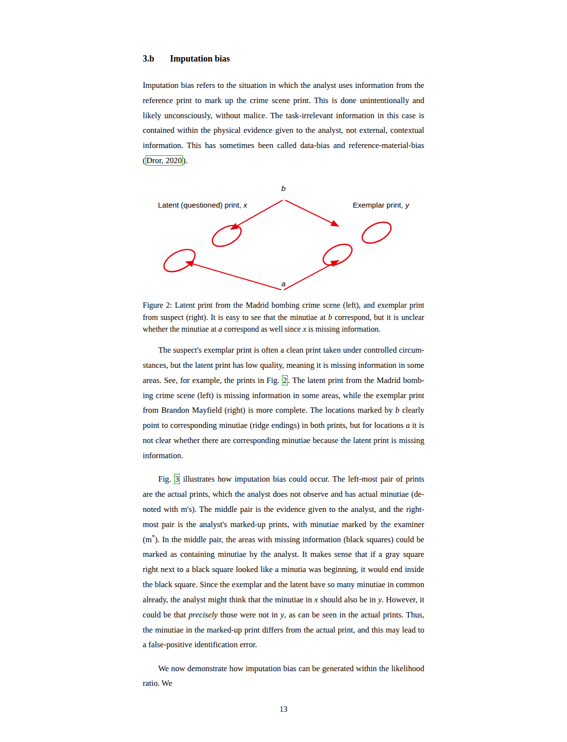3.b Imputation bias
Imputation bias refers to the situation in which the analyst uses information from the reference print to mark up the crime scene print. This is done unintentionally and likely unconsciously, without malice. The task-irrelevant information in this case is contained within the physical evidence given to the analyst, not external, contextual information. This has sometimes been called data-bias and reference-material-bias (Dror, 2020).
b
Latent (questioned) print, x
Exemplar print, y
a
Figure 2: Latent print from the Madrid bombing crime scene (left), and exemplar print from suspect (right). It is easy to see that the minutiae at b correspond, but it is unclear whether the minutiae at a correspond as well since x is missing information.
The suspect's exemplar print is often a clean print taken under controlled circumstances, but the latent print has low quality, meaning it is missing information in some areas. See, for example, the prints in Fig. 2. The latent print from the Madrid bombing crime scene (left) is missing information in some areas, while the exemplar print from Brandon Mayfield (right) is more complete. The locations marked by b clearly point to corresponding minutiae (ridge endings) in both prints, but for locations a it is not clear whether there are corresponding minutiae because the latent print is missing information.
Fig. 3 illustrates how imputation bias could occur. The left-most pair of prints are the actual prints, which the analyst does not observe and has actual minutiae (denoted with m's). The middle pair is the evidence given to the analyst, and the right-most pair is the analyst's marked-up prints, with minutiae marked by the examiner (m*). In the middle pair, the areas with missing information (black squares) could be marked as containing minutiae by the analyst. It makes sense that if a gray square right next to a black square looked like a minutia was beginning, it would end inside the black square. Since the exemplar and the latent have so many minutiae in common already, the analyst might think that the minutiae in x should also be in y. However, it could be that precisely those were not in y, as can be seen in the actual prints. Thus, the minutiae in the marked-up print differs from the actual print, and this may lead to a false-positive identification error.
We now demonstrate how imputation bias can be generated within the likelihood ratio. We
13